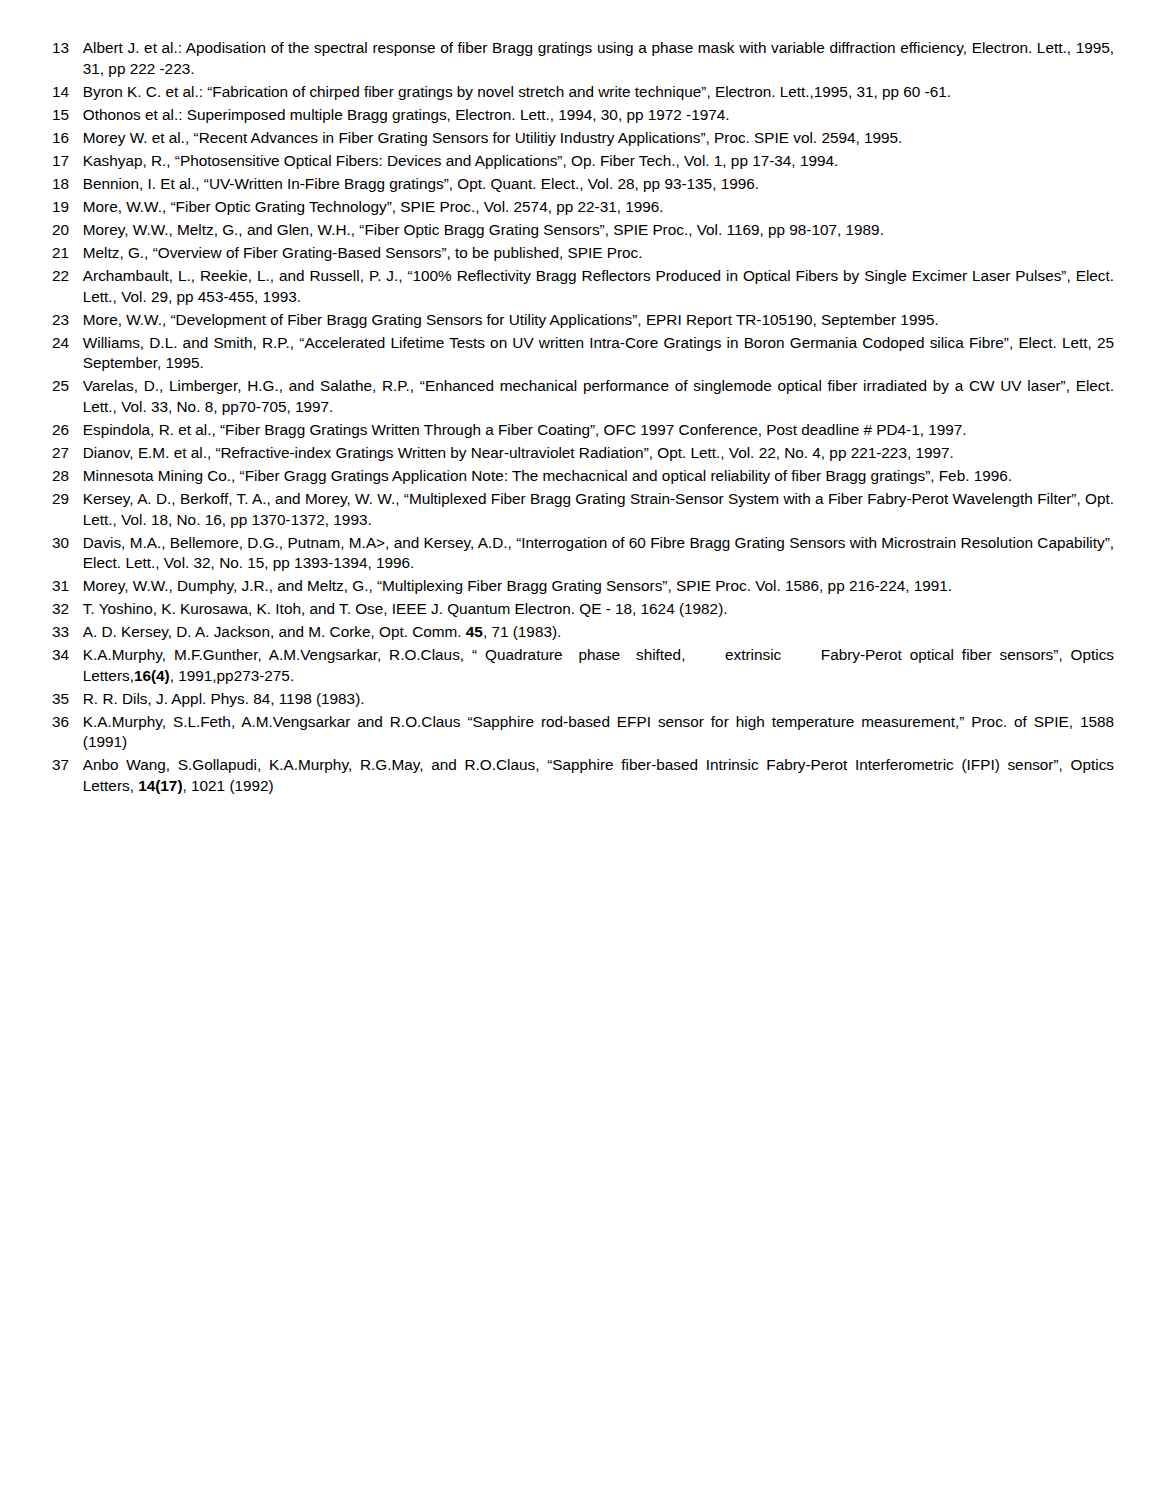13 Albert J. et al.: Apodisation of the spectral response of fiber Bragg gratings using a phase mask with variable diffraction efficiency, Electron. Lett., 1995, 31, pp 222 -223.
14 Byron K. C. et al.: “Fabrication of chirped fiber gratings by novel stretch and write technique”, Electron. Lett.,1995, 31, pp 60 -61.
15 Othonos et al.: Superimposed multiple Bragg gratings, Electron. Lett., 1994, 30, pp 1972 -1974.
16 Morey W. et al., “Recent Advances in Fiber Grating Sensors for Utilitiy Industry Applications”, Proc. SPIE vol. 2594, 1995.
17 Kashyap, R., “Photosensitive Optical Fibers: Devices and Applications”, Op. Fiber Tech., Vol. 1, pp 17-34, 1994.
18 Bennion, I. Et al., “UV-Written In-Fibre Bragg gratings”, Opt. Quant. Elect., Vol. 28, pp 93-135, 1996.
19 More, W.W., “Fiber Optic Grating Technology”, SPIE Proc., Vol. 2574, pp 22-31, 1996.
20 Morey, W.W., Meltz, G., and Glen, W.H., “Fiber Optic Bragg Grating Sensors”, SPIE Proc., Vol. 1169, pp 98-107, 1989.
21 Meltz, G., “Overview of Fiber Grating-Based Sensors”, to be published, SPIE Proc.
22 Archambault, L., Reekie, L., and Russell, P. J., “100% Reflectivity Bragg Reflectors Produced in Optical Fibers by Single Excimer Laser Pulses”, Elect. Lett., Vol. 29, pp 453-455, 1993.
23 More, W.W., “Development of Fiber Bragg Grating Sensors for Utility Applications”, EPRI Report TR-105190, September 1995.
24 Williams, D.L. and Smith, R.P., “Accelerated Lifetime Tests on UV written Intra-Core Gratings in Boron Germania Codoped silica Fibre”, Elect. Lett, 25 September, 1995.
25 Varelas, D., Limberger, H.G., and Salathe, R.P., “Enhanced mechanical performance of singlemode optical fiber irradiated by a CW UV laser”, Elect. Lett., Vol. 33, No. 8, pp70-705, 1997.
26 Espindola, R. et al., “Fiber Bragg Gratings Written Through a Fiber Coating”, OFC 1997 Conference, Post deadline # PD4-1, 1997.
27 Dianov, E.M. et al., “Refractive-index Gratings Written by Near-ultraviolet Radiation”, Opt. Lett., Vol. 22, No. 4, pp 221-223, 1997.
28 Minnesota Mining Co., “Fiber Gragg Gratings Application Note: The mechacnical and optical reliability of fiber Bragg gratings”, Feb. 1996.
29 Kersey, A. D., Berkoff, T. A., and Morey, W. W., “Multiplexed Fiber Bragg Grating Strain-Sensor System with a Fiber Fabry-Perot Wavelength Filter”, Opt. Lett., Vol. 18, No. 16, pp 1370-1372, 1993.
30 Davis, M.A., Bellemore, D.G., Putnam, M.A>, and Kersey, A.D., “Interrogation of 60 Fibre Bragg Grating Sensors with Microstrain Resolution Capability”, Elect. Lett., Vol. 32, No. 15, pp 1393-1394, 1996.
31 Morey, W.W., Dumphy, J.R., and Meltz, G., “Multiplexing Fiber Bragg Grating Sensors”, SPIE Proc. Vol. 1586, pp 216-224, 1991.
32 T. Yoshino, K. Kurosawa, K. Itoh, and T. Ose, IEEE J. Quantum Electron. QE - 18, 1624 (1982).
33 A. D. Kersey, D. A. Jackson, and M. Corke, Opt. Comm. 45, 71 (1983).
34 K.A.Murphy, M.F.Gunther, A.M.Vengsarkar, R.O.Claus, “ Quadrature phase shifted, extrinsic Fabry-Perot optical fiber sensors”, Optics Letters,16(4), 1991,pp273-275.
35 R. R. Dils, J. Appl. Phys. 84, 1198 (1983).
36 K.A.Murphy, S.L.Feth, A.M.Vengsarkar and R.O.Claus “Sapphire rod-based EFPI sensor for high temperature measurement,” Proc. of SPIE, 1588 (1991)
37 Anbo Wang, S.Gollapudi, K.A.Murphy, R.G.May, and R.O.Claus, “Sapphire fiber-based Intrinsic Fabry-Perot Interferometric (IFPI) sensor”, Optics Letters, 14(17), 1021 (1992)